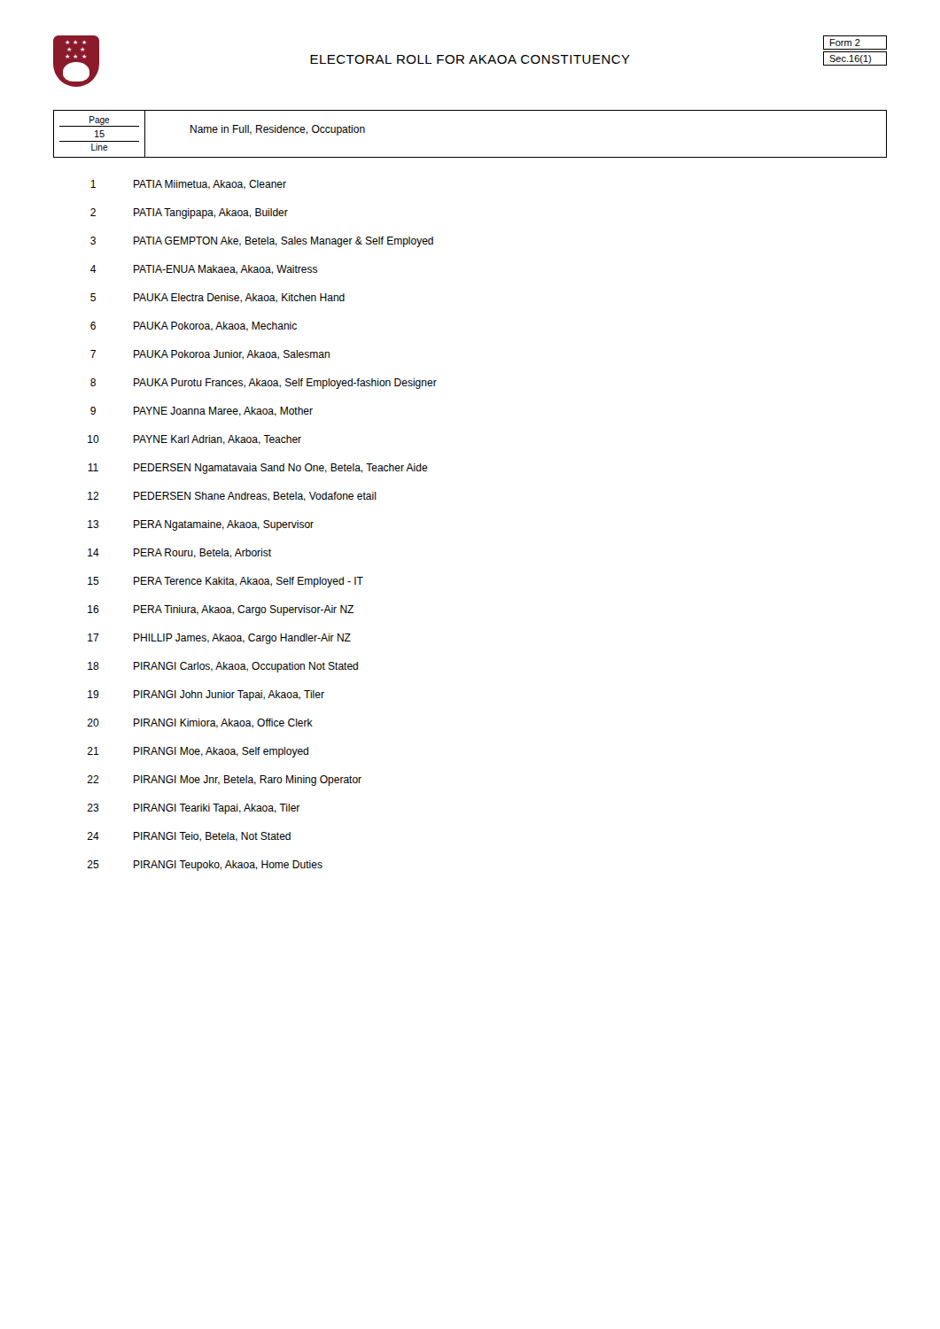★ ★ ★
★ ★
★ ★ ★
ELECTORAL ROLL FOR AKAOA CONSTITUENCY
Form 2
Sec.16(1)
| Page 15 Line | Name in Full, Residence, Occupation |
| 1 | PATIA Miimetua, Akaoa, Cleaner |
| 2 | PATIA Tangipapa, Akaoa, Builder |
| 3 | PATIA GEMPTON Ake, Betela, Sales Manager & Self Employed |
| 4 | PATIA-ENUA Makaea, Akaoa, Waitress |
| 5 | PAUKA Electra Denise, Akaoa, Kitchen Hand |
| 6 | PAUKA Pokoroa, Akaoa, Mechanic |
| 7 | PAUKA Pokoroa Junior, Akaoa, Salesman |
| 8 | PAUKA Purotu Frances, Akaoa, Self Employed-fashion Designer |
| 9 | PAYNE Joanna Maree, Akaoa, Mother |
| 10 | PAYNE Karl Adrian, Akaoa, Teacher |
| 11 | PEDERSEN Ngamatavaia Sand No One, Betela, Teacher Aide |
| 12 | PEDERSEN Shane Andreas, Betela, Vodafone etail |
| 13 | PERA Ngatamaine, Akaoa, Supervisor |
| 14 | PERA Rouru, Betela, Arborist |
| 15 | PERA Terence Kakita, Akaoa, Self Employed - IT |
| 16 | PERA Tiniura, Akaoa, Cargo Supervisor-Air NZ |
| 17 | PHILLIP James, Akaoa, Cargo Handler-Air NZ |
| 18 | PIRANGI Carlos, Akaoa, Occupation Not Stated |
| 19 | PIRANGI John Junior Tapai, Akaoa, Tiler |
| 20 | PIRANGI Kimiora, Akaoa, Office Clerk |
| 21 | PIRANGI Moe, Akaoa, Self employed |
| 22 | PIRANGI Moe Jnr, Betela, Raro Mining Operator |
| 23 | PIRANGI Teariki Tapai, Akaoa, Tiler |
| 24 | PIRANGI Teio, Betela, Not Stated |
| 25 | PIRANGI Teupoko, Akaoa, Home Duties |